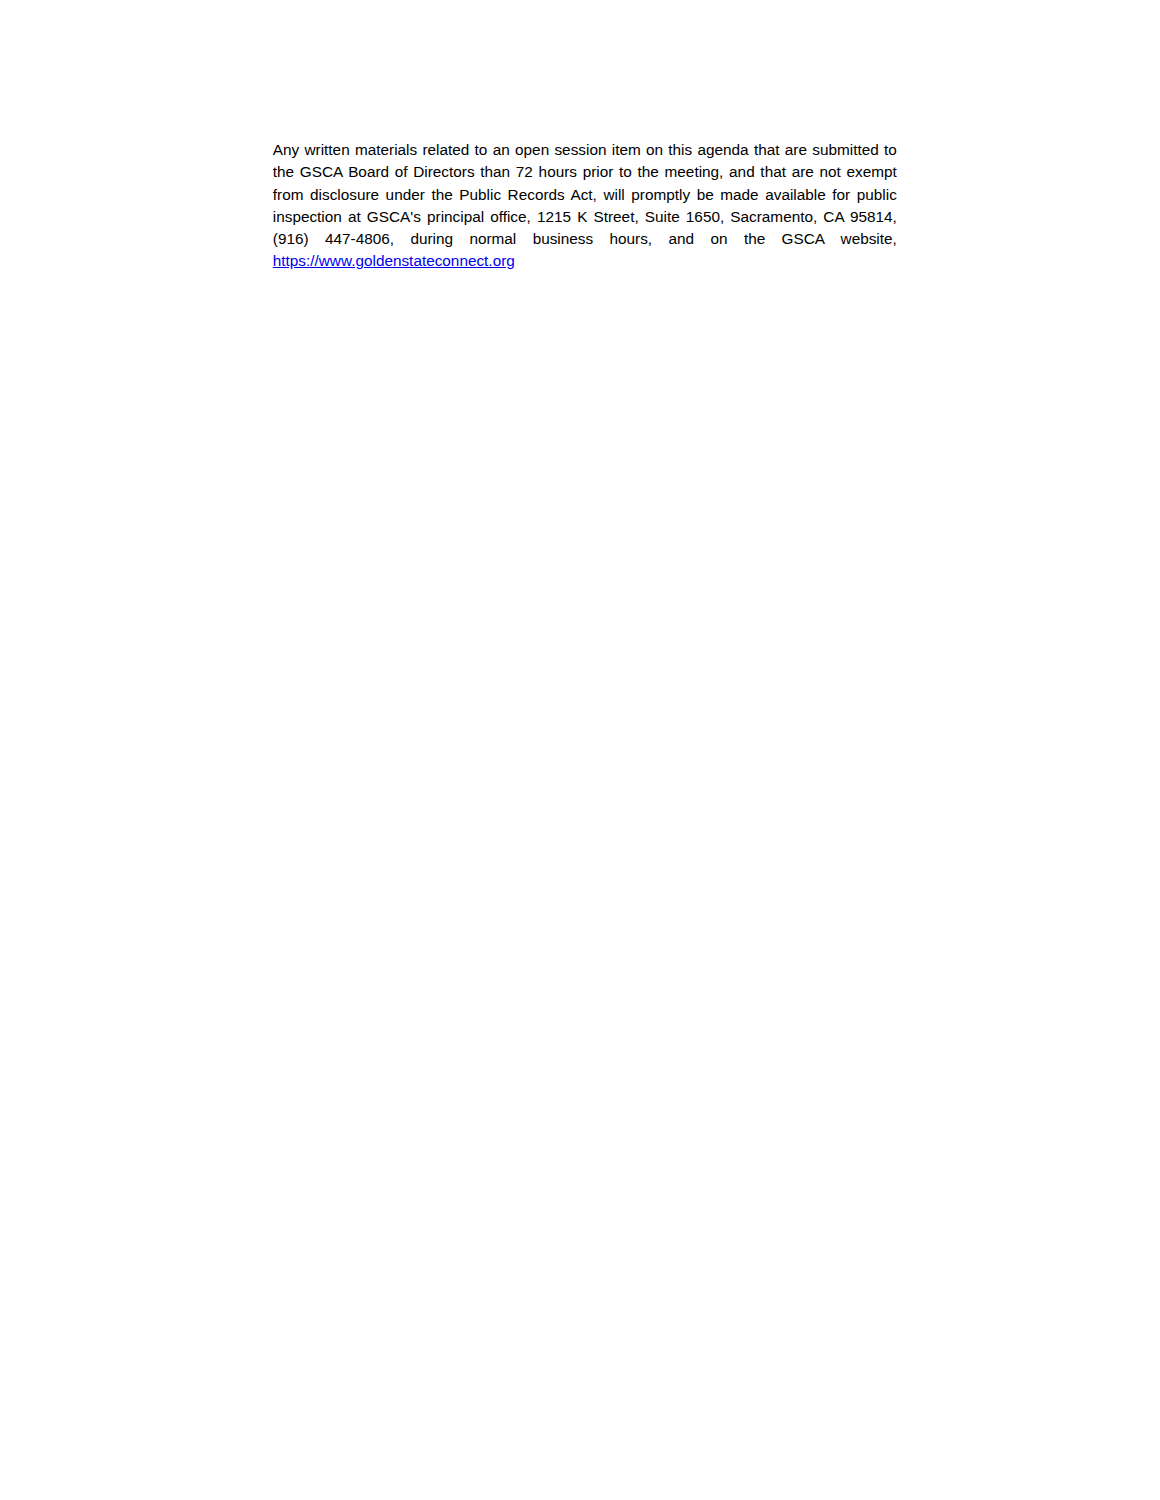Any written materials related to an open session item on this agenda that are submitted to the GSCA Board of Directors than 72 hours prior to the meeting, and that are not exempt from disclosure under the Public Records Act, will promptly be made available for public inspection at GSCA's principal office, 1215 K Street, Suite 1650, Sacramento, CA 95814, (916) 447-4806, during normal business hours, and on the GSCA website, https://www.goldenstateconnect.org